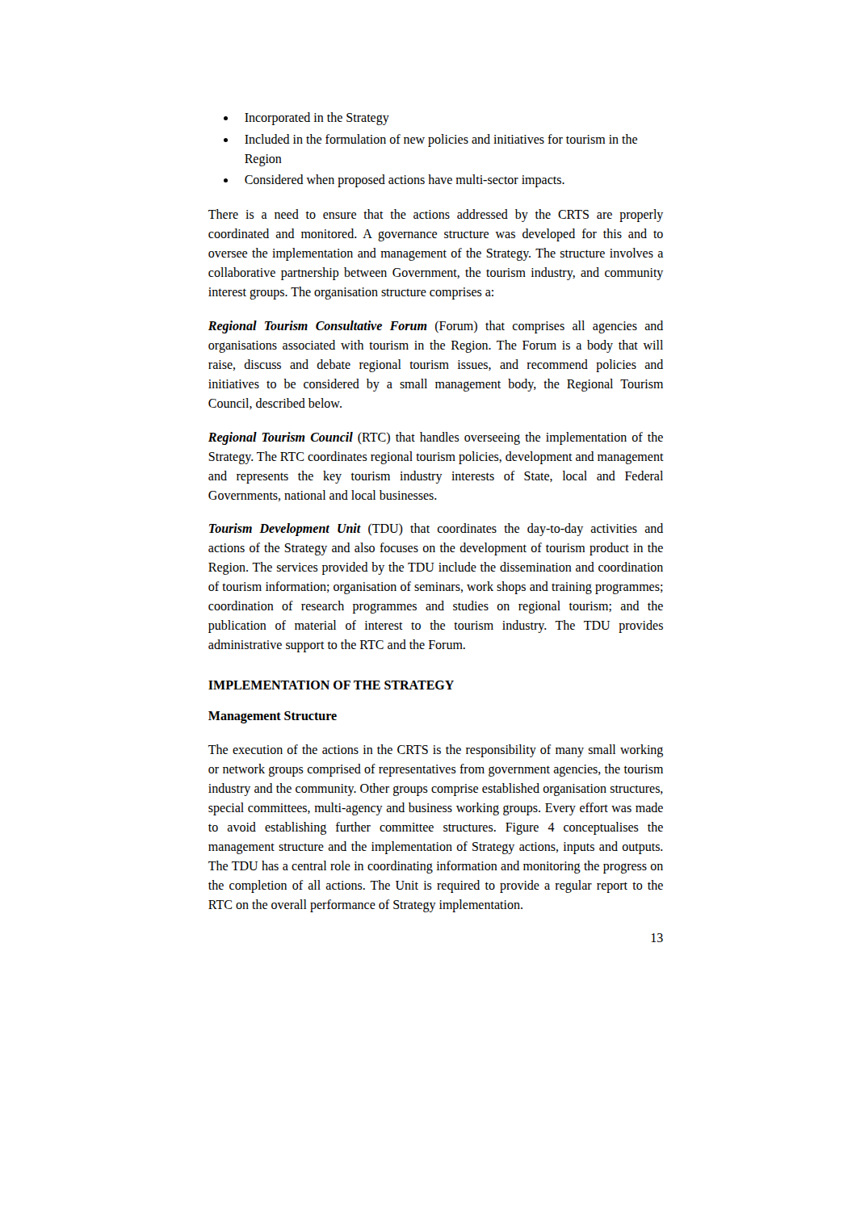Incorporated in the Strategy
Included in the formulation of new policies and initiatives for tourism in the Region
Considered when proposed actions have multi-sector impacts.
There is a need to ensure that the actions addressed by the CRTS are properly coordinated and monitored. A governance structure was developed for this and to oversee the implementation and management of the Strategy. The structure involves a collaborative partnership between Government, the tourism industry, and community interest groups. The organisation structure comprises a:
Regional Tourism Consultative Forum (Forum) that comprises all agencies and organisations associated with tourism in the Region. The Forum is a body that will raise, discuss and debate regional tourism issues, and recommend policies and initiatives to be considered by a small management body, the Regional Tourism Council, described below.
Regional Tourism Council (RTC) that handles overseeing the implementation of the Strategy. The RTC coordinates regional tourism policies, development and management and represents the key tourism industry interests of State, local and Federal Governments, national and local businesses.
Tourism Development Unit (TDU) that coordinates the day-to-day activities and actions of the Strategy and also focuses on the development of tourism product in the Region. The services provided by the TDU include the dissemination and coordination of tourism information; organisation of seminars, work shops and training programmes; coordination of research programmes and studies on regional tourism; and the publication of material of interest to the tourism industry. The TDU provides administrative support to the RTC and the Forum.
IMPLEMENTATION OF THE STRATEGY
Management Structure
The execution of the actions in the CRTS is the responsibility of many small working or network groups comprised of representatives from government agencies, the tourism industry and the community. Other groups comprise established organisation structures, special committees, multi-agency and business working groups. Every effort was made to avoid establishing further committee structures. Figure 4 conceptualises the management structure and the implementation of Strategy actions, inputs and outputs. The TDU has a central role in coordinating information and monitoring the progress on the completion of all actions. The Unit is required to provide a regular report to the RTC on the overall performance of Strategy implementation.
13